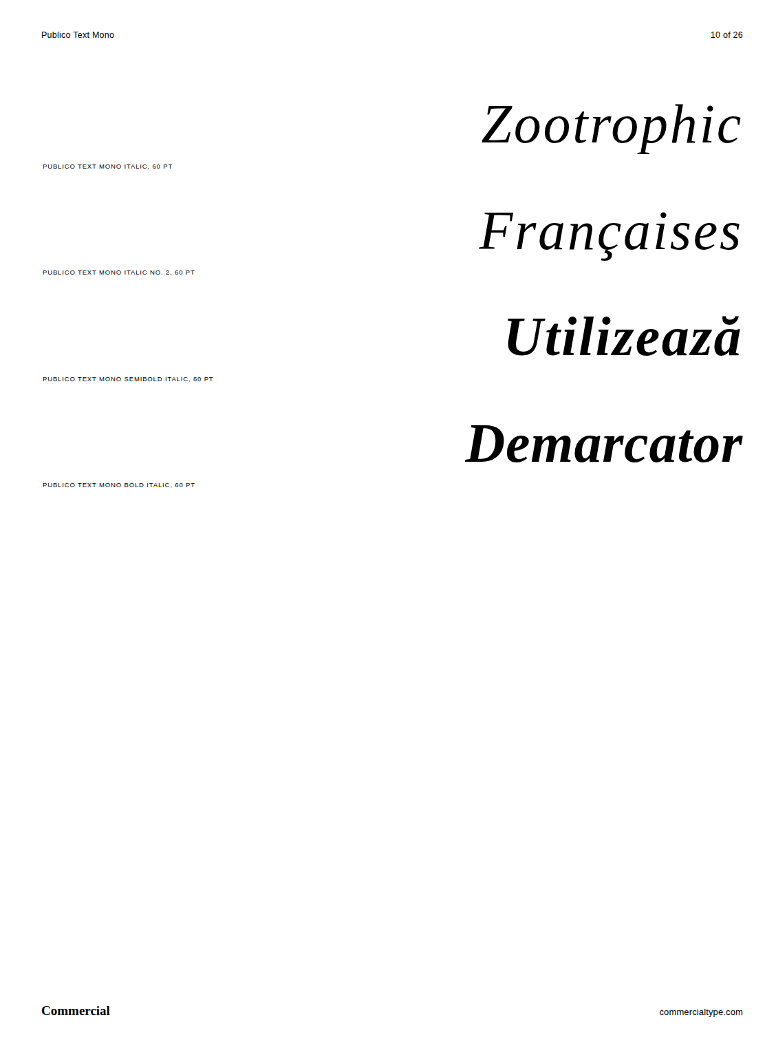Publico Text Mono
10 of 26
Zootrophic
Publico Text Mono Italic, 60 pt
Françaises
Publico Text Mono Italic No. 2, 60 pt
Utilizează
Publico Text Mono Semibold Italic, 60 pt
Demarcator
Publico Text Mono Bold Italic, 60 pt
Commercial
commercialtype.com